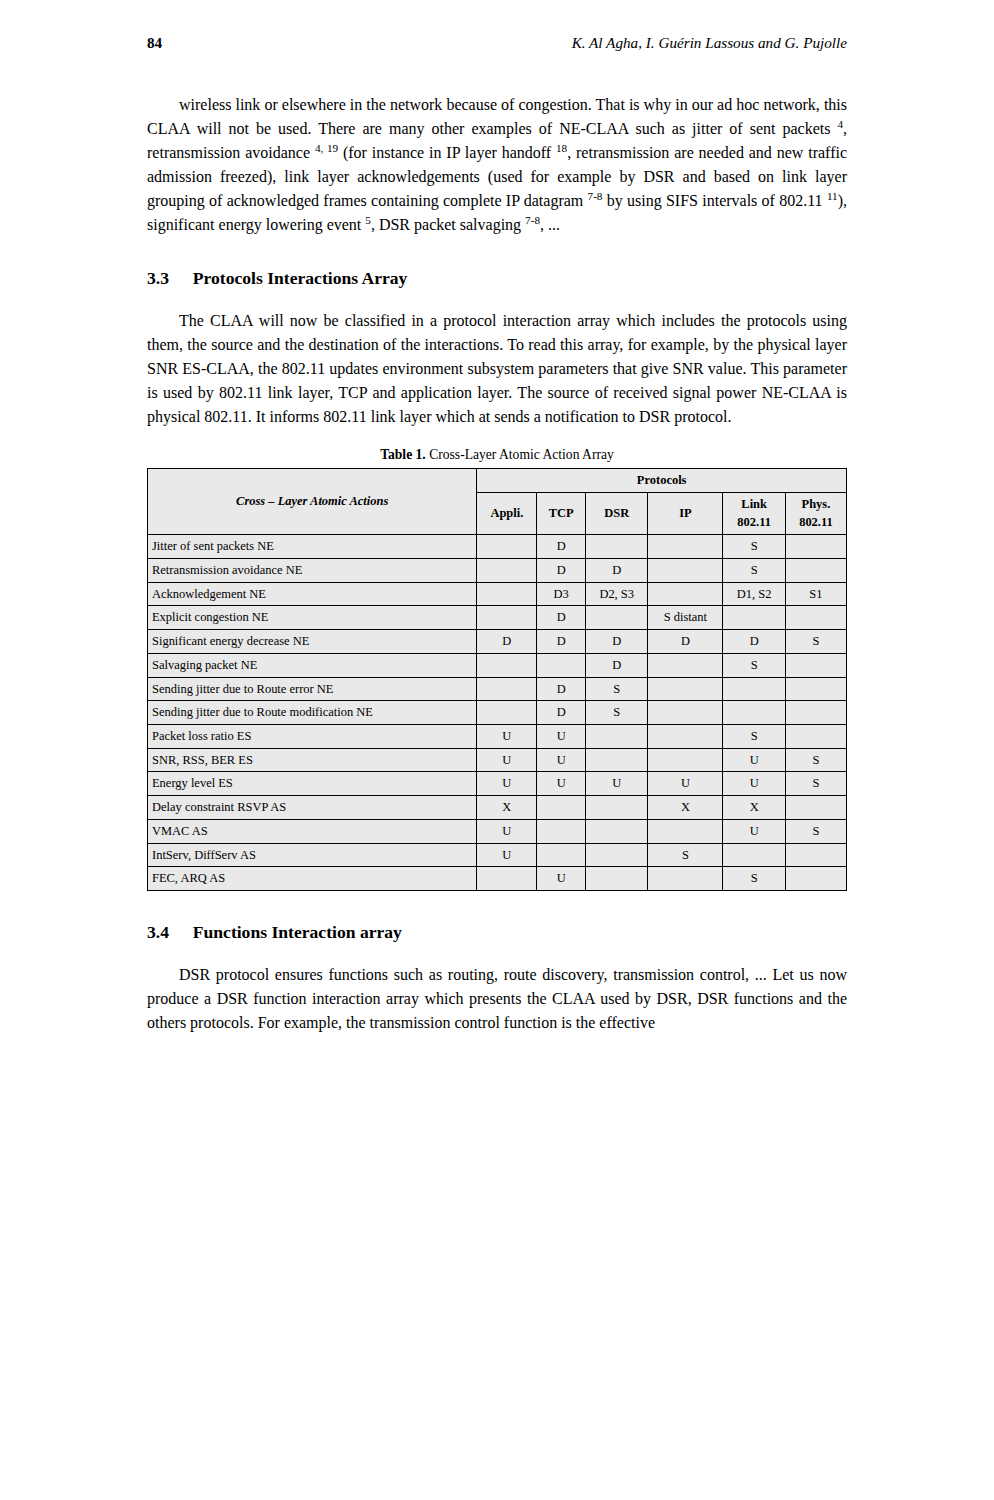84 K. Al Agha, I. Guérin Lassous and G. Pujolle
wireless link or elsewhere in the network because of congestion. That is why in our ad hoc network, this CLAA will not be used. There are many other examples of NE-CLAA such as jitter of sent packets 4, retransmission avoidance 4, 19 (for instance in IP layer handoff 18, retransmission are needed and new traffic admission freezed), link layer acknowledgements (used for example by DSR and based on link layer grouping of acknowledged frames containing complete IP datagram 7-8 by using SIFS intervals of 802.11 11), significant energy lowering event 5, DSR packet salvaging 7-8, ...
3.3 Protocols Interactions Array
The CLAA will now be classified in a protocol interaction array which includes the protocols using them, the source and the destination of the interactions. To read this array, for example, by the physical layer SNR ES-CLAA, the 802.11 updates environment subsystem parameters that give SNR value. This parameter is used by 802.11 link layer, TCP and application layer. The source of received signal power NE-CLAA is physical 802.11. It informs 802.11 link layer which at sends a notification to DSR protocol.
Table 1. Cross-Layer Atomic Action Array
| Cross – Layer Atomic Actions | Protocols |
| --- | --- |
| Appli. | TCP | DSR | IP | Link 802.11 | Phys. 802.11 |
| Jitter of sent packets NE | | D | | | S | |
| Retransmission avoidance NE | | D | D | | S | |
| Acknowledgement NE | | D3 | D2, S3 | | D1, S2 | S1 |
| Explicit congestion NE | | D | | S distant | | |
| Significant energy decrease NE | D | D | D | D | D | S |
| Salvaging packet NE | | | D | | S | |
| Sending jitter due to Route error NE | | D | S | | | |
| Sending jitter due to Route modification NE | | D | S | | | |
| Packet loss ratio ES | U | U | | | S | |
| SNR, RSS, BER ES | U | U | | | U | S |
| Energy level ES | U | U | U | U | U | S |
| Delay constraint RSVP AS | X | | | X | X | |
| VMAC AS | U | | | | U | S |
| IntServ, DiffServ AS | U | | | S | | |
| FEC, ARQ AS | | U | | | S | |
3.4 Functions Interaction array
DSR protocol ensures functions such as routing, route discovery, transmission control, ... Let us now produce a DSR function interaction array which presents the CLAA used by DSR, DSR functions and the others protocols. For example, the transmission control function is the effective